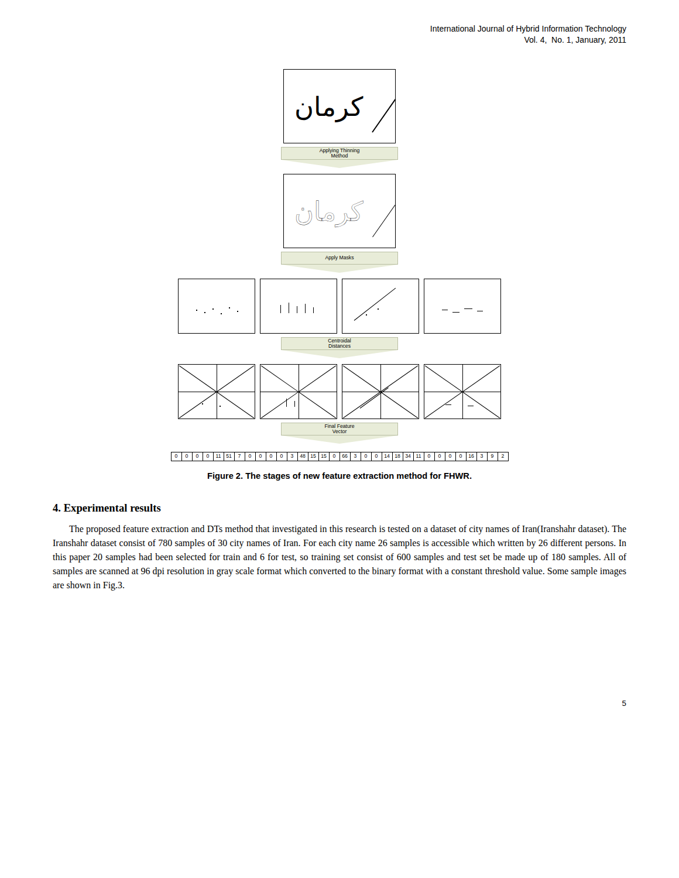International Journal of Hybrid Information Technology
Vol. 4, No. 1, January, 2011
کرمان
Applying Thinning
Method
کرمان
Apply Masks
Centroidal
Distances
Final Feature
Vector
| 0 | 0 | 0 | 0 | 11 | 51 | 7 | 0 | 0 | 0 | 0 | 3 | 48 | 15 | 15 | 0 | 66 | 3 | 0 | 0 | 14 | 18 | 34 | 11 | 0 | 0 | 0 | 0 | 16 | 3 | 9 | 2 |
Figure 2. The stages of new feature extraction method for FHWR.
4. Experimental results
The proposed feature extraction and DTs method that investigated in this research is tested on a dataset of city names of Iran(Iranshahr dataset). The Iranshahr dataset consist of 780 samples of 30 city names of Iran. For each city name 26 samples is accessible which written by 26 different persons. In this paper 20 samples had been selected for train and 6 for test, so training set consist of 600 samples and test set be made up of 180 samples. All of samples are scanned at 96 dpi resolution in gray scale format which converted to the binary format with a constant threshold value. Some sample images are shown in Fig.3.
5